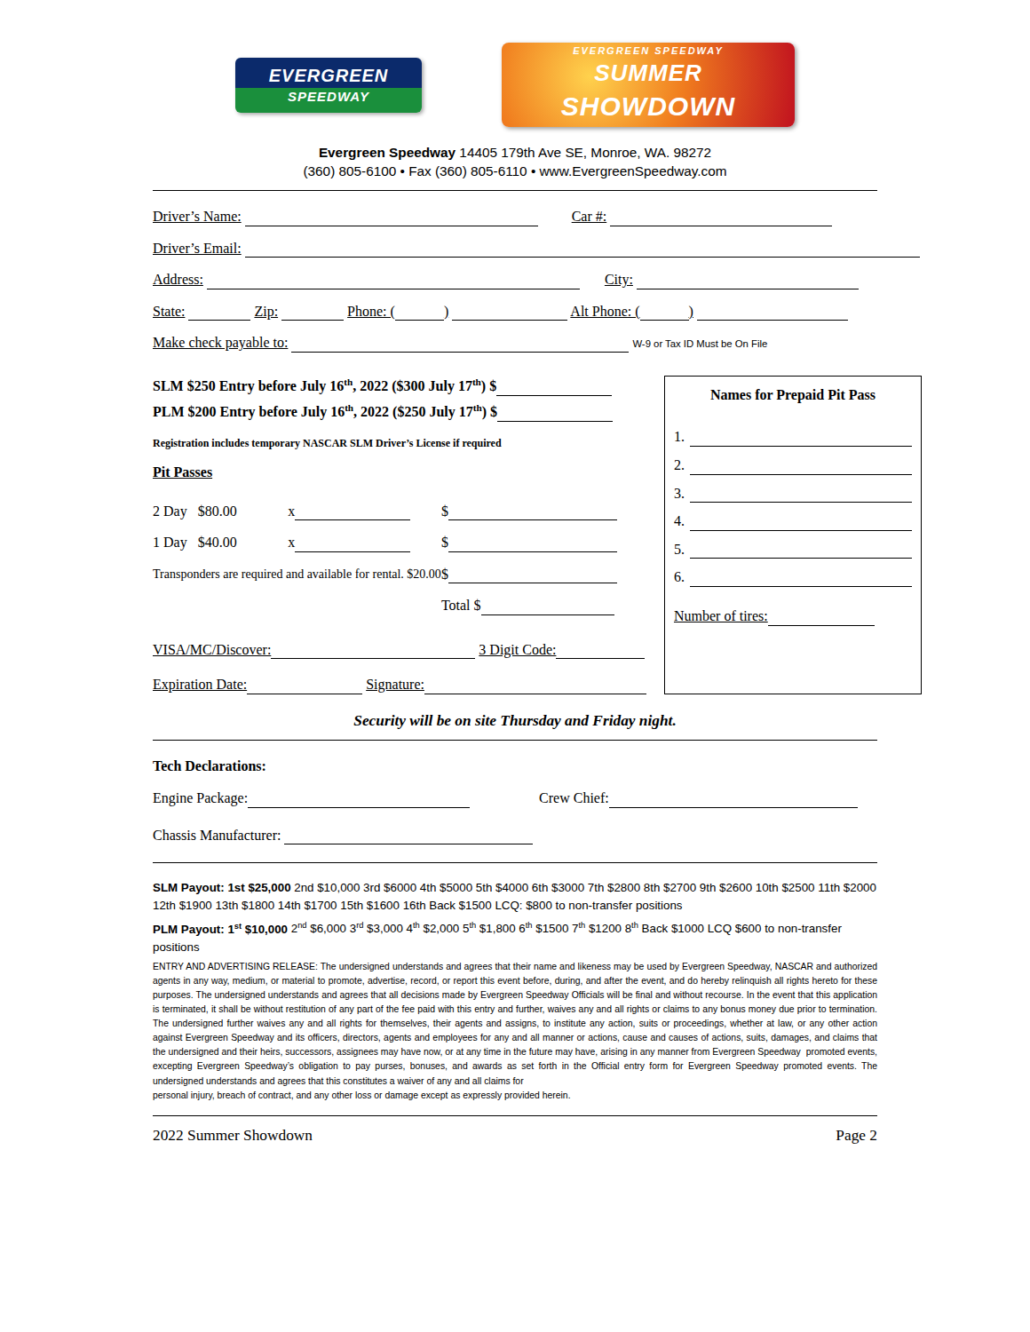EVERGREEN SPEEDWAY
EVERGREEN SPEEDWAY SUMMER SHOWDOWN
Evergreen Speedway 14405 179th Ave SE, Monroe, WA. 98272
(360) 805-6100 • Fax (360) 805-6110 • www.EvergreenSpeedway.com
Driver’s Name: Car #:
Driver’s Email:
Address: City:
State: Zip: Phone: ( ) Alt Phone: ( )
Make check payable to: W-9 or Tax ID Must be On File
SLM $250 Entry before July 16th, 2022 ($300 July 17th) $
PLM $200 Entry before July 16th, 2022 ($250 July 17th) $
Registration includes temporary NASCAR SLM Driver’s License if required
Pit Passes
| 2 Day $80.00 | x | $ |
| 1 Day $40.00 | x | $ |
| Transponders are required and available for rental. $20.00 | $ |
| | Total $ |
VISA/MC/Discover: 3 Digit Code:
Expiration Date: Signature:
Names for Prepaid Pit Pass
Number of tires:
Security will be on site Thursday and Friday night.
Tech Declarations:
Engine Package: Crew Chief:
Chassis Manufacturer:
SLM Payout: 1st $25,000 2nd $10,000 3rd $6000 4th $5000 5th $4000 6th $3000 7th $2800 8th $2700 9th $2600 10th $2500 11th $2000 12th $1900 13th $1800 14th $1700 15th $1600 16th Back $1500 LCQ: $800 to non-transfer positions
PLM Payout: 1st $10,000 2nd $6,000 3rd $3,000 4th $2,000 5th $1,800 6th $1500 7th $1200 8th Back $1000 LCQ $600 to non-transfer positions
ENTRY AND ADVERTISING RELEASE: The undersigned understands and agrees that their name and likeness may be used by Evergreen Speedway, NASCAR and authorized agents in any way, medium, or material to promote, advertise, record, or report this event before, during, and after the event, and do hereby relinquish all rights hereto for these purposes. The undersigned understands and agrees that all decisions made by Evergreen Speedway Officials will be final and without recourse. In the event that this application is terminated, it shall be without restitution of any part of the fee paid with this entry and further, waives any and all rights or claims to any bonus money due prior to termination. The undersigned further waives any and all rights for themselves, their agents and assigns, to institute any action, suits or proceedings, whether at law, or any other action against Evergreen Speedway and its officers, directors, agents and employees for any and all manner or actions, cause and causes of actions, suits, damages, and claims that the undersigned and their heirs, successors, assignees may have now, or at any time in the future may have, arising in any manner from Evergreen Speedway promoted events, excepting Evergreen Speedway’s obligation to pay purses, bonuses, and awards as set forth in the Official entry form for Evergreen Speedway promoted events. The undersigned understands and agrees that this constitutes a waiver of any and all claims for
personal injury, breach of contract, and any other loss or damage except as expressly provided herein.
2022 Summer Showdown Page 2